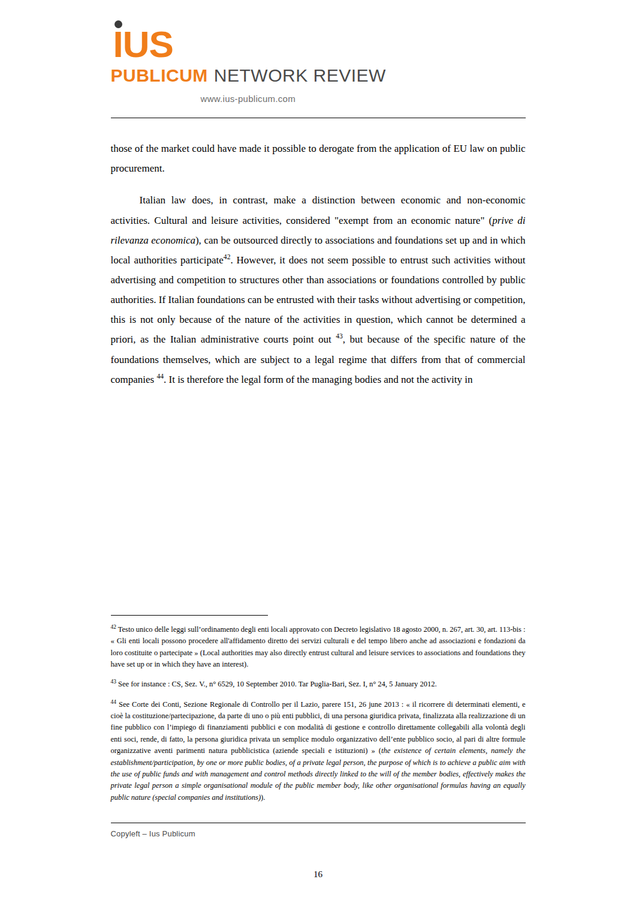IUS
PUBLICUM NETWORK REVIEW
www.ius-publicum.com
those of the market could have made it possible to derogate from the application of EU law on public procurement.
Italian law does, in contrast, make a distinction between economic and non-economic activities. Cultural and leisure activities, considered "exempt from an economic nature" (prive di rilevanza economica), can be outsourced directly to associations and foundations set up and in which local authorities participate42. However, it does not seem possible to entrust such activities without advertising and competition to structures other than associations or foundations controlled by public authorities. If Italian foundations can be entrusted with their tasks without advertising or competition, this is not only because of the nature of the activities in question, which cannot be determined a priori, as the Italian administrative courts point out 43, but because of the specific nature of the foundations themselves, which are subject to a legal regime that differs from that of commercial companies 44. It is therefore the legal form of the managing bodies and not the activity in
42 Testo unico delle leggi sull’ordinamento degli enti locali approvato con Decreto legislativo 18 agosto 2000, n. 267, art. 30, art. 113-bis : « Gli enti locali possono procedere all'affidamento diretto dei servizi culturali e del tempo libero anche ad associazioni e fondazioni da loro costituite o partecipate » (Local authorities may also directly entrust cultural and leisure services to associations and foundations they have set up or in which they have an interest).
43 See for instance : CS, Sez. V., n° 6529, 10 September 2010. Tar Puglia-Bari, Sez. I, n° 24, 5 January 2012.
44 See Corte dei Conti, Sezione Regionale di Controllo per il Lazio, parere 151, 26 june 2013 : « il ricorrere di determinati elementi, e cioè la costituzione/partecipazione, da parte di uno o più enti pubblici, di una persona giuridica privata, finalizzata alla realizzazione di un fine pubblico con l’impiego di finanziamenti pubblici e con modalità di gestione e controllo direttamente collegabili alla volontà degli enti soci, rende, di fatto, la persona giuridica privata un semplice modulo organizzativo dell’ente pubblico socio, al pari di altre formule organizzative aventi parimenti natura pubblicistica (aziende speciali e istituzioni) » (the existence of certain elements, namely the establishment/participation, by one or more public bodies, of a private legal person, the purpose of which is to achieve a public aim with the use of public funds and with management and control methods directly linked to the will of the member bodies, effectively makes the private legal person a simple organisational module of the public member body, like other organisational formulas having an equally public nature (special companies and institutions)).
Copyleft – Ius Publicum
16